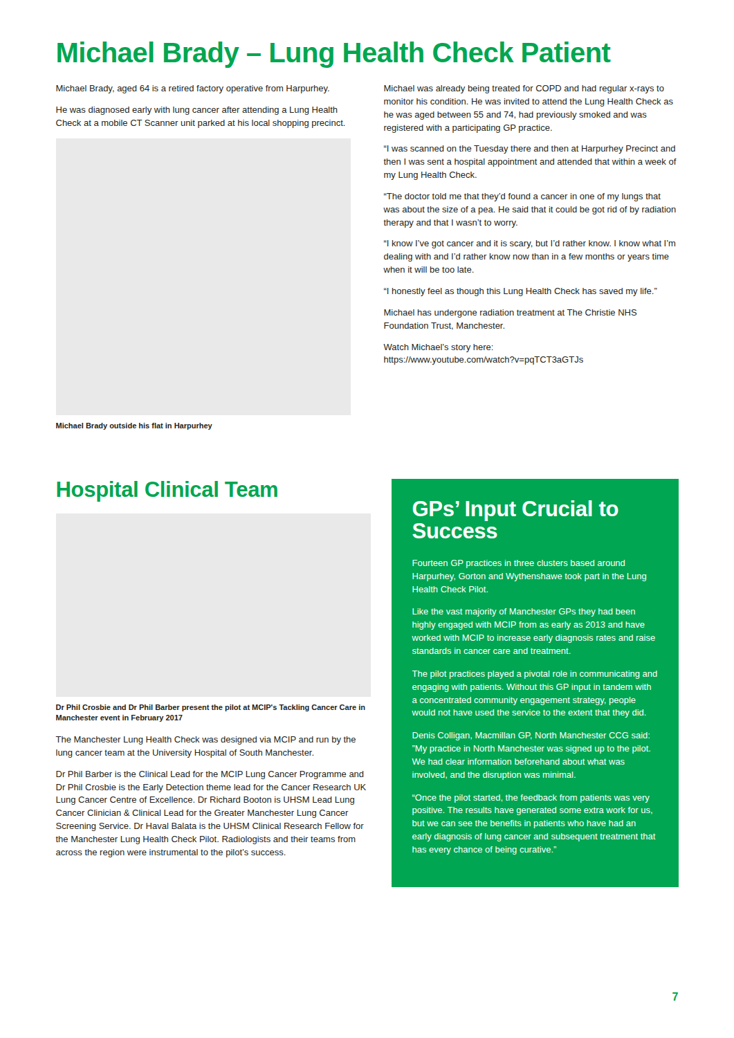Michael Brady – Lung Health Check Patient
Michael Brady, aged 64 is a retired factory operative from Harpurhey.
He was diagnosed early with lung cancer after attending a Lung Health Check at a mobile CT Scanner unit parked at his local shopping precinct.
Michael Brady outside his flat in Harpurhey
Michael was already being treated for COPD and had regular x-rays to monitor his condition. He was invited to attend the Lung Health Check as he was aged between 55 and 74, had previously smoked and was registered with a participating GP practice.
“I was scanned on the Tuesday there and then at Harpurhey Precinct and then I was sent a hospital appointment and attended that within a week of my Lung Health Check.
“The doctor told me that they’d found a cancer in one of my lungs that was about the size of a pea. He said that it could be got rid of by radiation therapy and that I wasn’t to worry.
“I know I’ve got cancer and it is scary, but I’d rather know. I know what I’m dealing with and I’d rather know now than in a few months or years time when it will be too late.
“I honestly feel as though this Lung Health Check has saved my life.”
Michael has undergone radiation treatment at The Christie NHS Foundation Trust, Manchester.
Watch Michael’s story here:
https://www.youtube.com/watch?v=pqTCT3aGTJs
Hospital Clinical Team
Dr Phil Crosbie and Dr Phil Barber present the pilot at MCIP's Tackling Cancer Care in Manchester event in February 2017
The Manchester Lung Health Check was designed via MCIP and run by the lung cancer team at the University Hospital of South Manchester.
Dr Phil Barber is the Clinical Lead for the MCIP Lung Cancer Programme and Dr Phil Crosbie is the Early Detection theme lead for the Cancer Research UK Lung Cancer Centre of Excellence. Dr Richard Booton is UHSM Lead Lung Cancer Clinician & Clinical Lead for the Greater Manchester Lung Cancer Screening Service. Dr Haval Balata is the UHSM Clinical Research Fellow for the Manchester Lung Health Check Pilot. Radiologists and their teams from across the region were instrumental to the pilot’s success.
GPs’ Input Crucial to Success
Fourteen GP practices in three clusters based around Harpurhey, Gorton and Wythenshawe took part in the Lung Health Check Pilot.
Like the vast majority of Manchester GPs they had been highly engaged with MCIP from as early as 2013 and have worked with MCIP to increase early diagnosis rates and raise standards in cancer care and treatment.
The pilot practices played a pivotal role in communicating and engaging with patients. Without this GP input in tandem with a concentrated community engagement strategy, people would not have used the service to the extent that they did.
Denis Colligan, Macmillan GP, North Manchester CCG said: ”My practice in North Manchester was signed up to the pilot. We had clear information beforehand about what was involved, and the disruption was minimal.
“Once the pilot started, the feedback from patients was very positive. The results have generated some extra work for us, but we can see the benefits in patients who have had an early diagnosis of lung cancer and subsequent treatment that has every chance of being curative.”
7